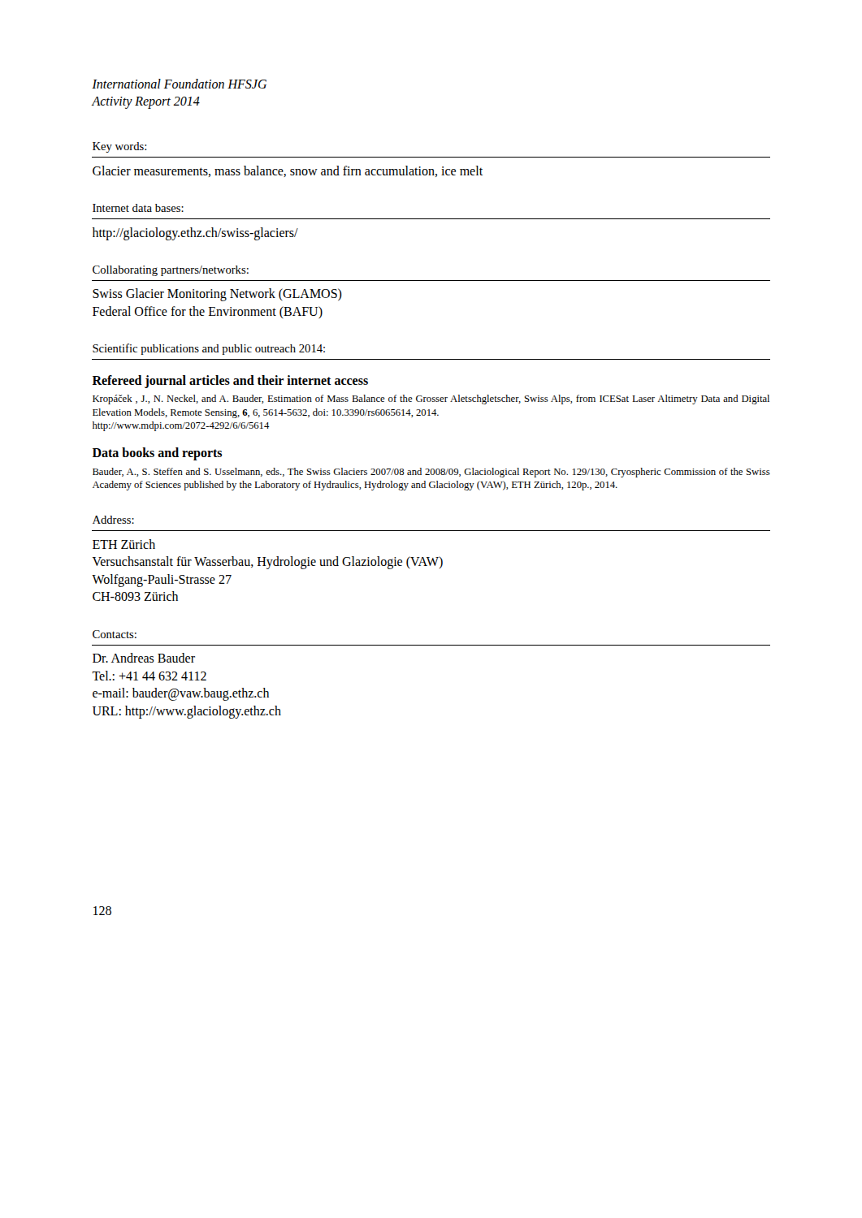International Foundation HFSJG
Activity Report 2014
Key words:
Glacier measurements, mass balance, snow and firn accumulation, ice melt
Internet data bases:
http://glaciology.ethz.ch/swiss-glaciers/
Collaborating partners/networks:
Swiss Glacier Monitoring Network (GLAMOS)
Federal Office for the Environment (BAFU)
Scientific publications and public outreach 2014:
Refereed journal articles and their internet access
Kropáček , J., N. Neckel, and A. Bauder, Estimation of Mass Balance of the Grosser Aletschgletscher, Swiss Alps, from ICESat Laser Altimetry Data and Digital Elevation Models, Remote Sensing, 6, 6, 5614-5632, doi: 10.3390/rs6065614, 2014.
http://www.mdpi.com/2072-4292/6/6/5614
Data books and reports
Bauder, A., S. Steffen and S. Usselmann, eds., The Swiss Glaciers 2007/08 and 2008/09, Glaciological Report No. 129/130, Cryospheric Commission of the Swiss Academy of Sciences published by the Laboratory of Hydraulics, Hydrology and Glaciology (VAW), ETH Zürich, 120p., 2014.
Address:
ETH Zürich
Versuchsanstalt für Wasserbau, Hydrologie und Glaziologie (VAW)
Wolfgang-Pauli-Strasse 27
CH-8093 Zürich
Contacts:
Dr. Andreas Bauder
Tel.: +41 44 632 4112
e-mail: bauder@vaw.baug.ethz.ch
URL: http://www.glaciology.ethz.ch
128